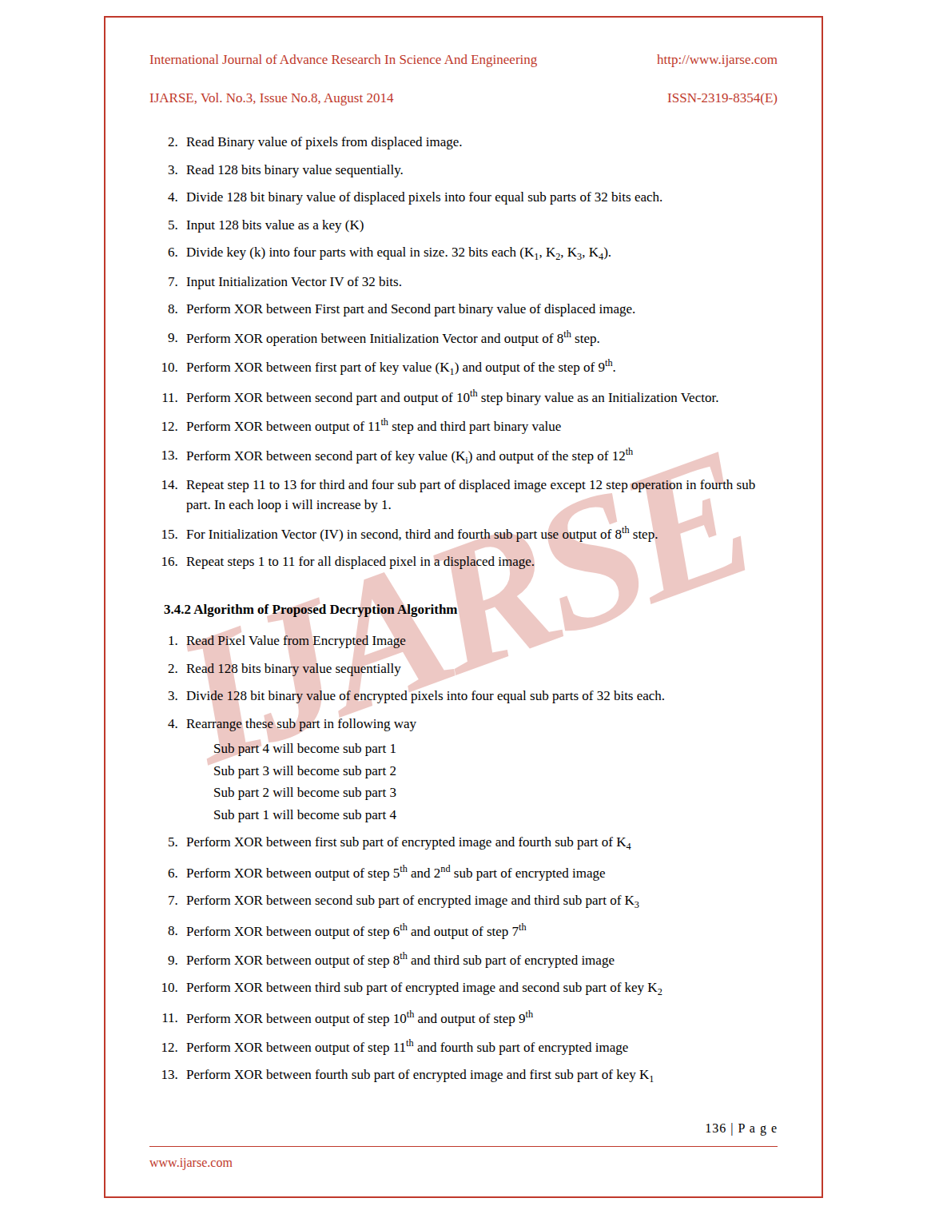IJARSE
International Journal of Advance Research In Science And Engineering http://www.ijarse.com
IJARSE, Vol. No.3, Issue No.8, August 2014 ISSN-2319-8354(E)
Read Binary value of pixels from displaced image.
Read 128 bits binary value sequentially.
Divide 128 bit binary value of displaced pixels into four equal sub parts of 32 bits each.
Input 128 bits value as a key (K)
Divide key (k) into four parts with equal in size. 32 bits each (K1, K2, K3, K4).
Input Initialization Vector IV of 32 bits.
Perform XOR between First part and Second part binary value of displaced image.
Perform XOR operation between Initialization Vector and output of 8th step.
Perform XOR between first part of key value (K1) and output of the step of 9th.
Perform XOR between second part and output of 10th step binary value as an Initialization Vector.
Perform XOR between output of 11th step and third part binary value
Perform XOR between second part of key value (Ki) and output of the step of 12th
Repeat step 11 to 13 for third and four sub part of displaced image except 12 step operation in fourth sub part. In each loop i will increase by 1.
For Initialization Vector (IV) in second, third and fourth sub part use output of 8th step.
Repeat steps 1 to 11 for all displaced pixel in a displaced image.
3.4.2 Algorithm of Proposed Decryption Algorithm
Read Pixel Value from Encrypted Image
Read 128 bits binary value sequentially
Divide 128 bit binary value of encrypted pixels into four equal sub parts of 32 bits each.
Rearrange these sub part in following way
Sub part 4 will become sub part 1
Sub part 3 will become sub part 2
Sub part 2 will become sub part 3
Sub part 1 will become sub part 4
Perform XOR between first sub part of encrypted image and fourth sub part of K4
Perform XOR between output of step 5th and 2nd sub part of encrypted image
Perform XOR between second sub part of encrypted image and third sub part of K3
Perform XOR between output of step 6th and output of step 7th
Perform XOR between output of step 8th and third sub part of encrypted image
Perform XOR between third sub part of encrypted image and second sub part of key K2
Perform XOR between output of step 10th and output of step 9th
Perform XOR between output of step 11th and fourth sub part of encrypted image
Perform XOR between fourth sub part of encrypted image and first sub part of key K1
136 | P a g e
www.ijarse.com